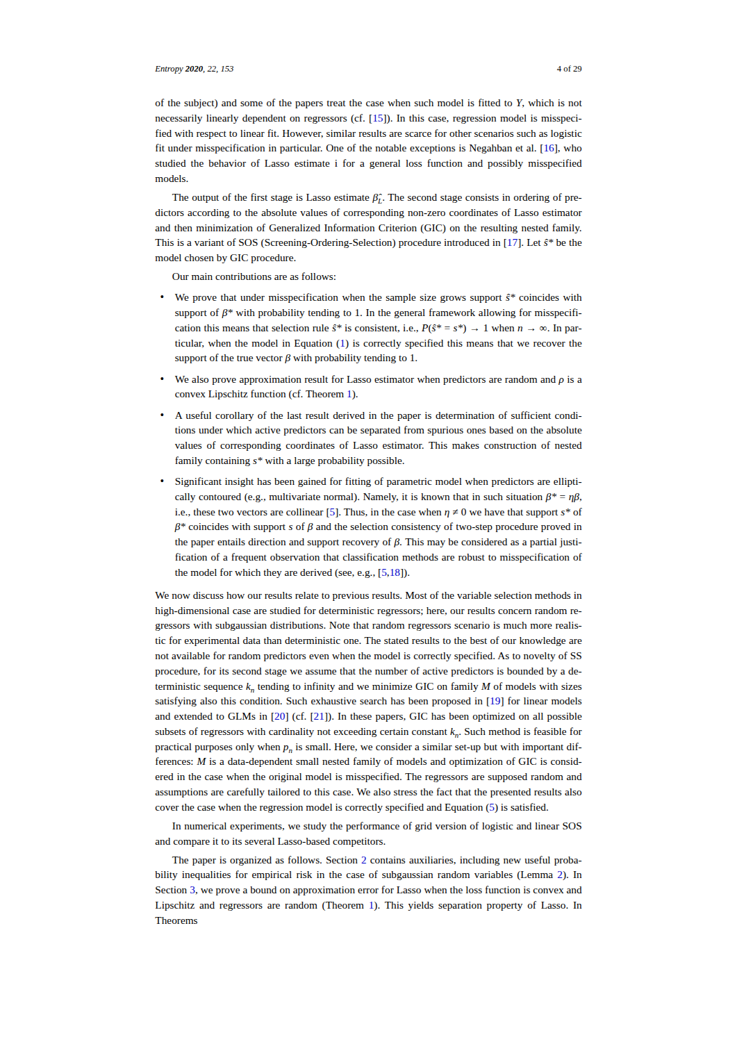Entropy 2020, 22, 153 4 of 29
of the subject) and some of the papers treat the case when such model is fitted to Y, which is not necessarily linearly dependent on regressors (cf. [15]). In this case, regression model is misspecified with respect to linear fit. However, similar results are scarce for other scenarios such as logistic fit under misspecification in particular. One of the notable exceptions is Negahban et al. [16], who studied the behavior of Lasso estimate i for a general loss function and possibly misspecified models.
The output of the first stage is Lasso estimate β̂L. The second stage consists in ordering of predictors according to the absolute values of corresponding non-zero coordinates of Lasso estimator and then minimization of Generalized Information Criterion (GIC) on the resulting nested family. This is a variant of SOS (Screening-Ordering-Selection) procedure introduced in [17]. Let ŝ* be the model chosen by GIC procedure.
Our main contributions are as follows:
We prove that under misspecification when the sample size grows support ŝ* coincides with support of β* with probability tending to 1. In the general framework allowing for misspecification this means that selection rule ŝ* is consistent, i.e., P(ŝ* = s*) → 1 when n → ∞. In particular, when the model in Equation (1) is correctly specified this means that we recover the support of the true vector β with probability tending to 1.
We also prove approximation result for Lasso estimator when predictors are random and ρ is a convex Lipschitz function (cf. Theorem 1).
A useful corollary of the last result derived in the paper is determination of sufficient conditions under which active predictors can be separated from spurious ones based on the absolute values of corresponding coordinates of Lasso estimator. This makes construction of nested family containing s* with a large probability possible.
Significant insight has been gained for fitting of parametric model when predictors are elliptically contoured (e.g., multivariate normal). Namely, it is known that in such situation β* = ηβ, i.e., these two vectors are collinear [5]. Thus, in the case when η ≠ 0 we have that support s* of β* coincides with support s of β and the selection consistency of two-step procedure proved in the paper entails direction and support recovery of β. This may be considered as a partial justification of a frequent observation that classification methods are robust to misspecification of the model for which they are derived (see, e.g., [5,18]).
We now discuss how our results relate to previous results. Most of the variable selection methods in high-dimensional case are studied for deterministic regressors; here, our results concern random regressors with subgaussian distributions. Note that random regressors scenario is much more realistic for experimental data than deterministic one. The stated results to the best of our knowledge are not available for random predictors even when the model is correctly specified. As to novelty of SS procedure, for its second stage we assume that the number of active predictors is bounded by a deterministic sequence kn tending to infinity and we minimize GIC on family M of models with sizes satisfying also this condition. Such exhaustive search has been proposed in [19] for linear models and extended to GLMs in [20] (cf. [21]). In these papers, GIC has been optimized on all possible subsets of regressors with cardinality not exceeding certain constant kn. Such method is feasible for practical purposes only when pn is small. Here, we consider a similar set-up but with important differences: M is a data-dependent small nested family of models and optimization of GIC is considered in the case when the original model is misspecified. The regressors are supposed random and assumptions are carefully tailored to this case. We also stress the fact that the presented results also cover the case when the regression model is correctly specified and Equation (5) is satisfied.
In numerical experiments, we study the performance of grid version of logistic and linear SOS and compare it to its several Lasso-based competitors.
The paper is organized as follows. Section 2 contains auxiliaries, including new useful probability inequalities for empirical risk in the case of subgaussian random variables (Lemma 2). In Section 3, we prove a bound on approximation error for Lasso when the loss function is convex and Lipschitz and regressors are random (Theorem 1). This yields separation property of Lasso. In Theorems